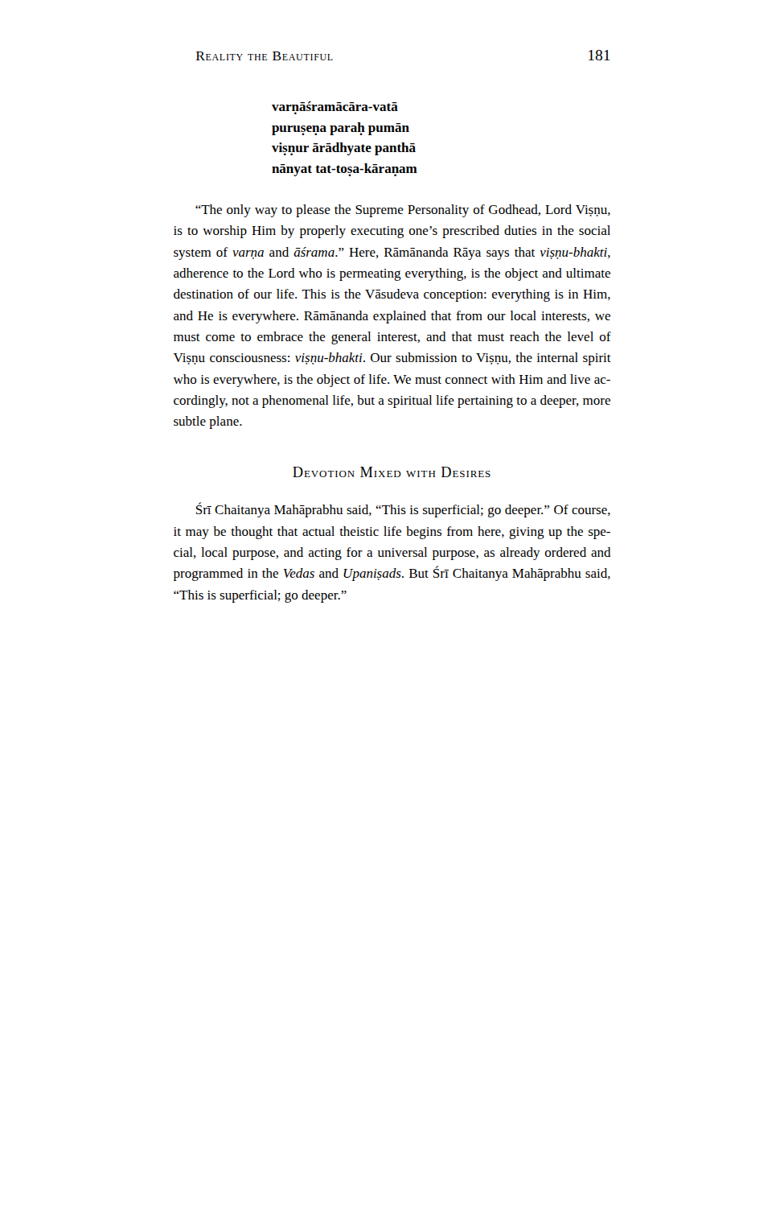Reality the Beautiful 181
varṇāśramācāra-vatā puruṣeṇa paraḥ pumān viṣṇur ārādhyate panthā nānyat tat-toṣa-kāraṇam
“The only way to please the Supreme Personality of Godhead, Lord Viṣṇu, is to worship Him by properly executing one’s prescribed duties in the social system of varṇa and āśrama.” Here, Rāmānanda Rāya says that viṣṇu-bhakti, adherence to the Lord who is permeating everything, is the object and ultimate destination of our life. This is the Vāsudeva conception: everything is in Him, and He is everywhere. Rāmānanda explained that from our local interests, we must come to embrace the general interest, and that must reach the level of Viṣṇu consciousness: viṣṇu-bhakti. Our submission to Viṣṇu, the internal spirit who is everywhere, is the object of life. We must connect with Him and live accordingly, not a phenomenal life, but a spiritual life pertaining to a deeper, more subtle plane.
Devotion Mixed with Desires
Śrī Chaitanya Mahāprabhu said, “This is superficial; go deeper.” Of course, it may be thought that actual theistic life begins from here, giving up the special, local purpose, and acting for a universal purpose, as already ordered and programmed in the Vedas and Upaniṣads. But Śrī Chaitanya Mahāprabhu said, “This is superficial; go deeper.”